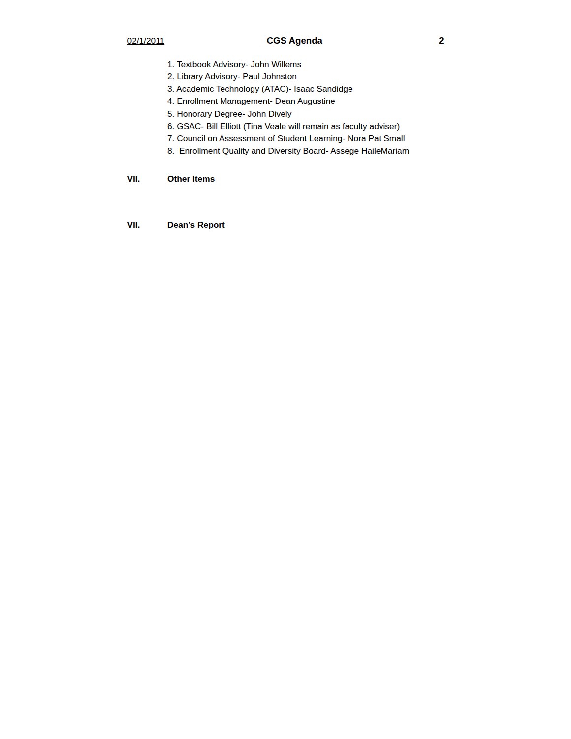02/1/2011 CGS Agenda 2
1. Textbook Advisory- John Willems
2. Library Advisory- Paul Johnston
3. Academic Technology (ATAC)- Isaac Sandidge
4. Enrollment Management- Dean Augustine
5. Honorary Degree- John Dively
6. GSAC- Bill Elliott (Tina Veale will remain as faculty adviser)
7. Council on Assessment of Student Learning- Nora Pat Small
8. Enrollment Quality and Diversity Board- Assege HaileMariam
VII. Other Items
VII. Dean’s Report